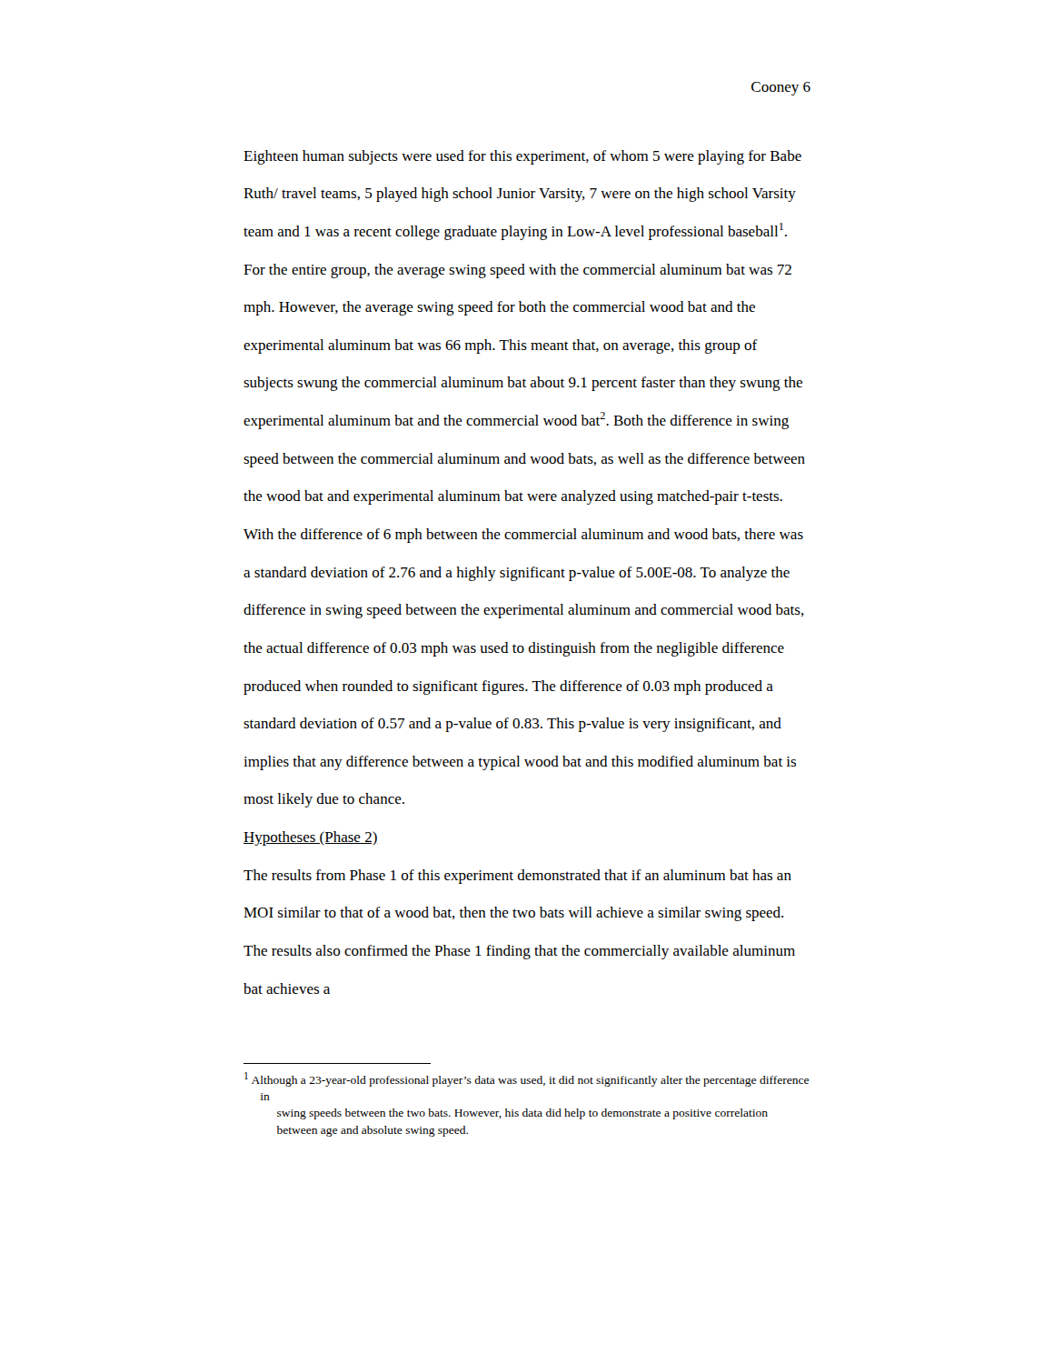Cooney 6
Eighteen human subjects were used for this experiment, of whom 5 were playing for Babe Ruth/ travel teams, 5 played high school Junior Varsity, 7 were on the high school Varsity team and 1 was a recent college graduate playing in Low-A level professional baseball1. For the entire group, the average swing speed with the commercial aluminum bat was 72 mph. However, the average swing speed for both the commercial wood bat and the experimental aluminum bat was 66 mph. This meant that, on average, this group of subjects swung the commercial aluminum bat about 9.1 percent faster than they swung the experimental aluminum bat and the commercial wood bat2. Both the difference in swing speed between the commercial aluminum and wood bats, as well as the difference between the wood bat and experimental aluminum bat were analyzed using matched-pair t-tests. With the difference of 6 mph between the commercial aluminum and wood bats, there was a standard deviation of 2.76 and a highly significant p-value of 5.00E-08. To analyze the difference in swing speed between the experimental aluminum and commercial wood bats, the actual difference of 0.03 mph was used to distinguish from the negligible difference produced when rounded to significant figures. The difference of 0.03 mph produced a standard deviation of 0.57 and a p-value of 0.83. This p-value is very insignificant, and implies that any difference between a typical wood bat and this modified aluminum bat is most likely due to chance.
Hypotheses (Phase 2)
The results from Phase 1 of this experiment demonstrated that if an aluminum bat has an MOI similar to that of a wood bat, then the two bats will achieve a similar swing speed. The results also confirmed the Phase 1 finding that the commercially available aluminum bat achieves a
1 Although a 23-year-old professional player’s data was used, it did not significantly alter the percentage difference in swing speeds between the two bats. However, his data did help to demonstrate a positive correlation between age and absolute swing speed.